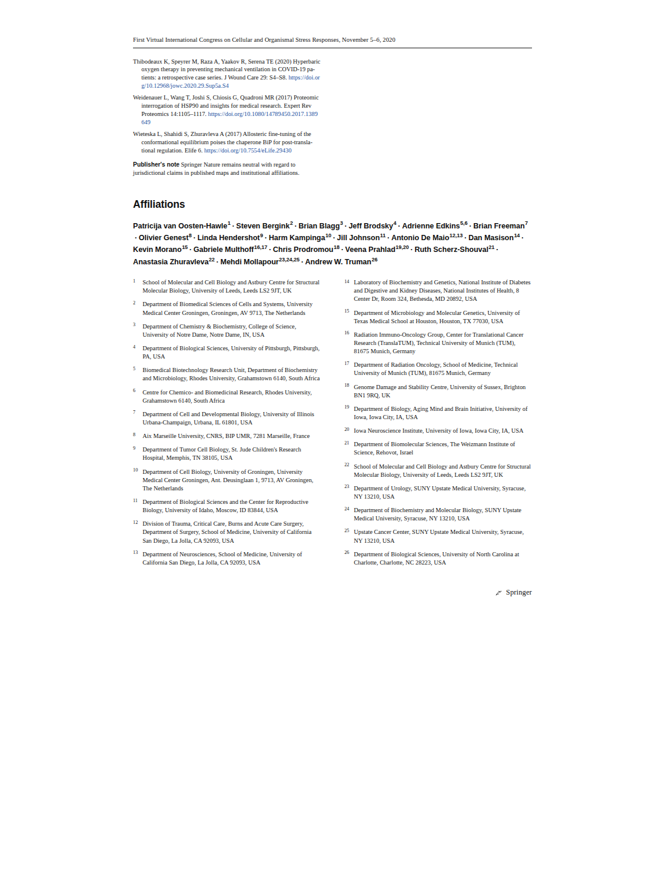First Virtual International Congress on Cellular and Organismal Stress Responses, November 5–6, 2020
Thibodeaux K, Speyrer M, Raza A, Yaakov R, Serena TE (2020) Hyperbaric oxygen therapy in preventing mechanical ventilation in COVID-19 patients: a retrospective case series. J Wound Care 29: S4–S8. https://doi.org/10.12968/jowc.2020.29.Sup5a.S4
Weidenauer L, Wang T, Joshi S, Chiosis G, Quadroni MR (2017) Proteomic interrogation of HSP90 and insights for medical research. Expert Rev Proteomics 14:1105–1117. https://doi.org/10.1080/14789450.2017.1389649
Wieteska L, Shahidi S, Zhuravleva A (2017) Allosteric fine-tuning of the conformational equilibrium poises the chaperone BiP for post-translational regulation. Elife 6. https://doi.org/10.7554/eLife.29430
Publisher's note Springer Nature remains neutral with regard to jurisdictional claims in published maps and institutional affiliations.
Affiliations
Patricija van Oosten-Hawle1·Steven Bergink2·Brian Blagg3·Jeff Brodsky4·Adrienne Edkins5,6·Brian Freeman7·Olivier Genest8·Linda Hendershot9·Harm Kampinga10·Jill Johnson11·Antonio De Maio12,13·Dan Masison14·Kevin Morano15·Gabriele Multhoff16,17·Chris Prodromou18·Veena Prahlad19,20·Ruth Scherz-Shouval21·Anastasia Zhuravleva22·Mehdi Mollapour23,24,25·Andrew W. Truman26
School of Molecular and Cell Biology and Astbury Centre for Structural Molecular Biology, University of Leeds, Leeds LS2 9JT, UK
Department of Biomedical Sciences of Cells and Systems, University Medical Center Groningen, Groningen, AV 9713, The Netherlands
Department of Chemistry & Biochemistry, College of Science, University of Notre Dame, Notre Dame, IN, USA
Department of Biological Sciences, University of Pittsburgh, Pittsburgh, PA, USA
Biomedical Biotechnology Research Unit, Department of Biochemistry and Microbiology, Rhodes University, Grahamstown 6140, South Africa
Centre for Chemico- and Biomedicinal Research, Rhodes University, Grahamstown 6140, South Africa
Department of Cell and Developmental Biology, University of Illinois Urbana-Champaign, Urbana, IL 61801, USA
Aix Marseille University, CNRS, BIP UMR, 7281 Marseille, France
Department of Tumor Cell Biology, St. Jude Children's Research Hospital, Memphis, TN 38105, USA
Department of Cell Biology, University of Groningen, University Medical Center Groningen, Ant. Deusinglaan 1, 9713, AV Groningen, The Netherlands
Department of Biological Sciences and the Center for Reproductive Biology, University of Idaho, Moscow, ID 83844, USA
Division of Trauma, Critical Care, Burns and Acute Care Surgery, Department of Surgery, School of Medicine, University of California San Diego, La Jolla, CA 92093, USA
Department of Neurosciences, School of Medicine, University of California San Diego, La Jolla, CA 92093, USA
Laboratory of Biochemistry and Genetics, National Institute of Diabetes and Digestive and Kidney Diseases, National Institutes of Health, 8 Center Dr, Room 324, Bethesda, MD 20892, USA
Department of Microbiology and Molecular Genetics, University of Texas Medical School at Houston, Houston, TX 77030, USA
Radiation Immuno-Oncology Group, Center for Translational Cancer Research (TranslaTUM), Technical University of Munich (TUM), 81675 Munich, Germany
Department of Radiation Oncology, School of Medicine, Technical University of Munich (TUM), 81675 Munich, Germany
Genome Damage and Stability Centre, University of Sussex, Brighton BN1 9RQ, UK
Department of Biology, Aging Mind and Brain Initiative, University of Iowa, Iowa City, IA, USA
Iowa Neuroscience Institute, University of Iowa, Iowa City, IA, USA
Department of Biomolecular Sciences, The Weizmann Institute of Science, Rehovot, Israel
School of Molecular and Cell Biology and Astbury Centre for Structural Molecular Biology, University of Leeds, Leeds LS2 9JT, UK
Department of Urology, SUNY Upstate Medical University, Syracuse, NY 13210, USA
Department of Biochemistry and Molecular Biology, SUNY Upstate Medical University, Syracuse, NY 13210, USA
Upstate Cancer Center, SUNY Upstate Medical University, Syracuse, NY 13210, USA
Department of Biological Sciences, University of North Carolina at Charlotte, Charlotte, NC 28223, USA
Springer